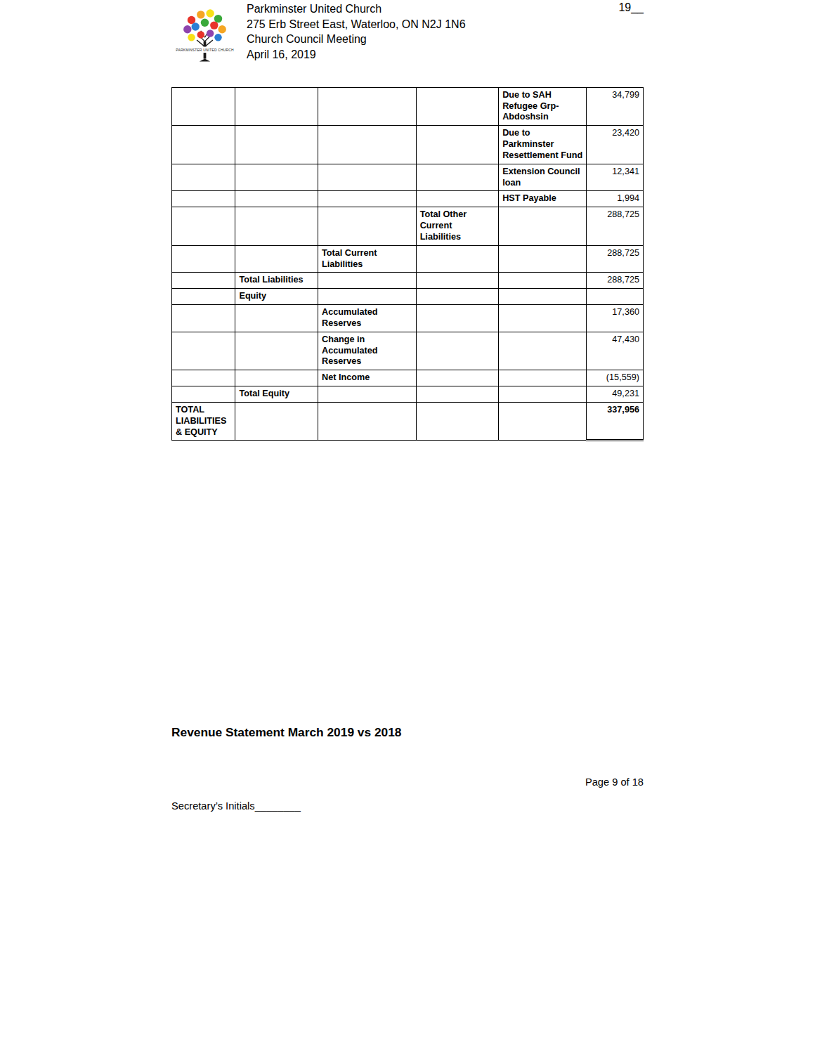PARKMINSTER UNITED CHURCH
Parkminster United Church
275 Erb Street East, Waterloo, ON N2J 1N6
Church Council Meeting
April 16, 2019
19__
| | | | | Due to SAH Refugee Grp-Abdoshsin | 34,799 |
| | | | | Due to Parkminster Resettlement Fund | 23,420 |
| | | | | Extension Council loan | 12,341 |
| | | | | HST Payable | 1,994 |
| | | | Total Other Current Liabilities | | 288,725 |
| | | Total Current Liabilities | | | 288,725 |
| | Total Liabilities | | | | 288,725 |
| | Equity | | | | |
| | | Accumulated Reserves | | | 17,360 |
| | | Change in Accumulated Reserves | | | 47,430 |
| | | Net Income | | | (15,559) |
| | Total Equity | | | | 49,231 |
| TOTAL LIABILITIES & EQUITY | | | | | 337,956 |
Revenue Statement March 2019 vs 2018
Page 9 of 18
Secretary’s Initials________